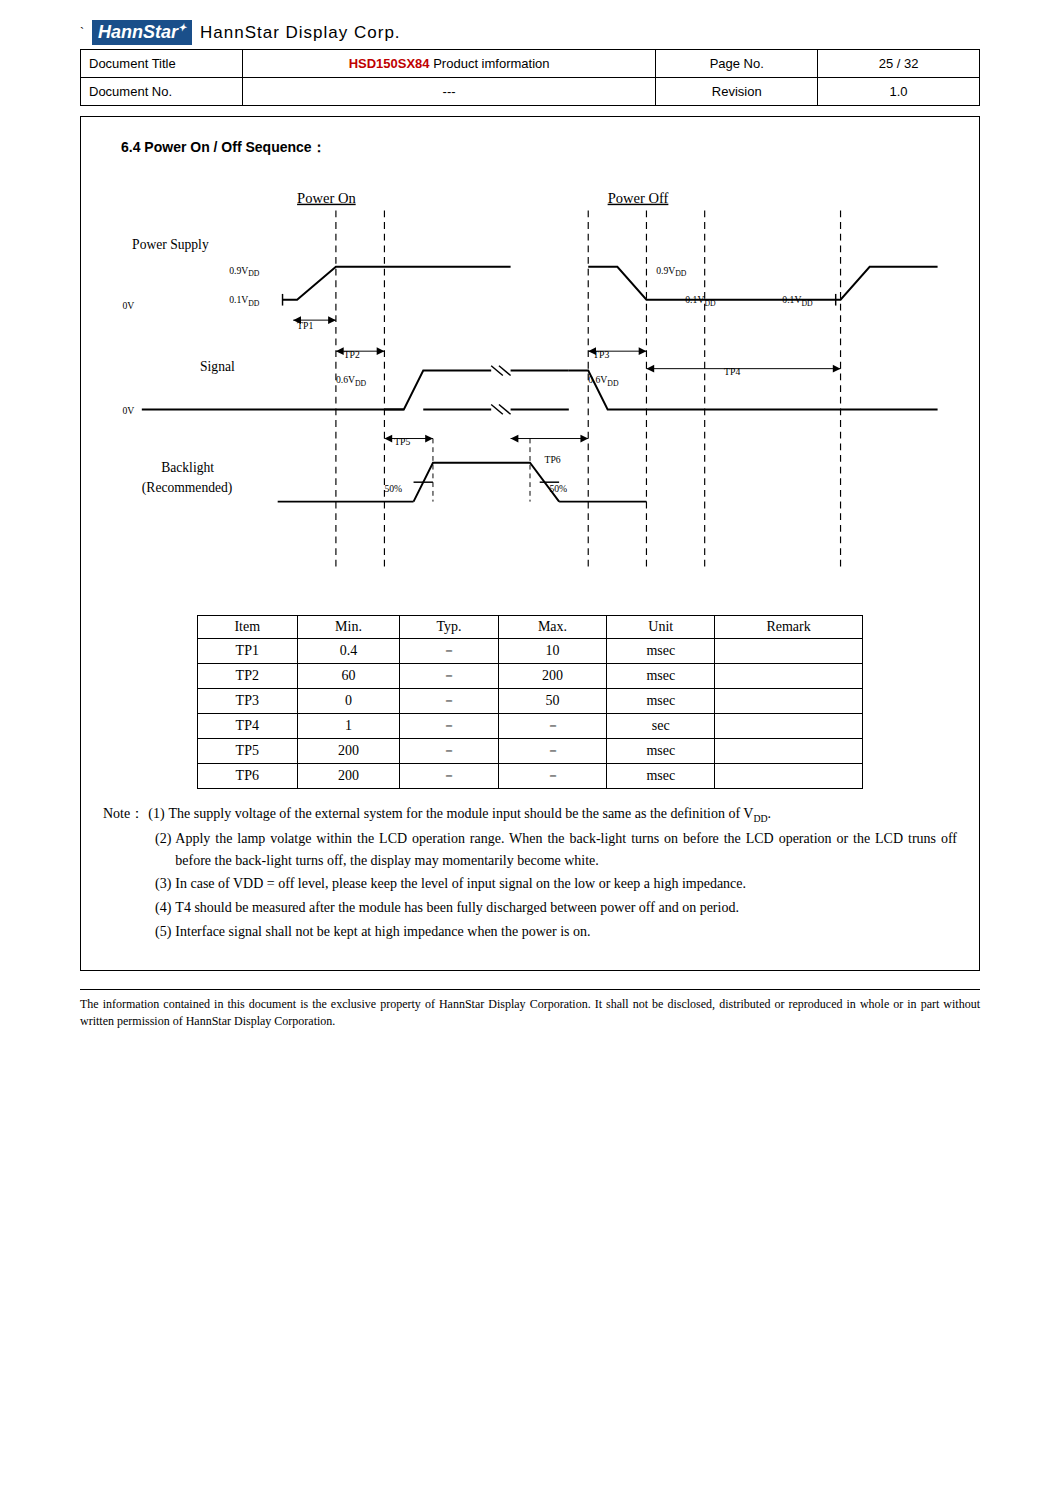` HannStar✦ HannStar Display Corp.
| Document Title | HSD150SX84 Product imformation | Page No. | 25 / 32 |
| Document No. | --- | Revision | 1.0 |
6.4 Power On / Off Sequence：
Power On Power Off Power Supply 0.9VDD 0.1VDD 0V 0.9VDD 0.1VDD 0.1VDD TP1 TP2 TP3 Signal 0.6VDD 0.6VDD 0V TP4 Backlight (Recommended) TP5 TP6 50% 50%
| Item | Min. | Typ. | Max. | Unit | Remark |
| --- | --- | --- | --- | --- | --- |
| TP1 | 0.4 | － | 10 | msec | |
| TP2 | 60 | － | 200 | msec | |
| TP3 | 0 | － | 50 | msec | |
| TP4 | 1 | － | － | sec | |
| TP5 | 200 | － | － | msec | |
| TP6 | 200 | － | － | msec | |
Note： (1) The supply voltage of the external system for the module input should be the same as the definition of VDD.
(2) Apply the lamp volatge within the LCD operation range. When the back-light turns on before the LCD operation or the LCD truns off before the back-light turns off, the display may momentarily become white.
(3) In case of VDD = off level, please keep the level of input signal on the low or keep a high impedance.
(4) T4 should be measured after the module has been fully discharged between power off and on period.
(5) Interface signal shall not be kept at high impedance when the power is on.
The information contained in this document is the exclusive property of HannStar Display Corporation. It shall not be disclosed, distributed or reproduced in whole or in part without written permission of HannStar Display Corporation.